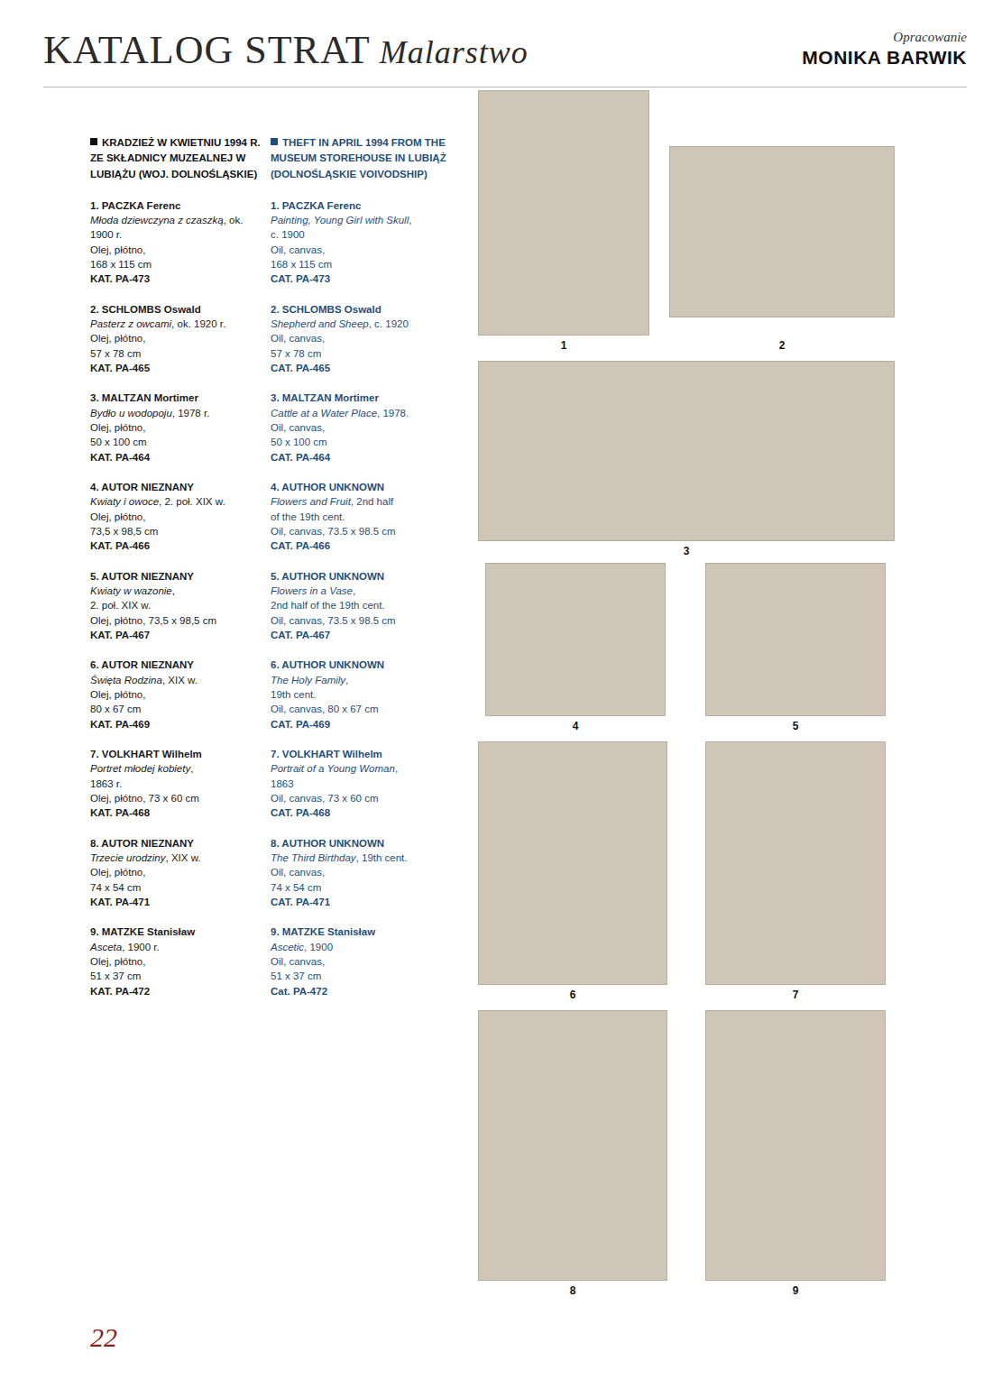KATALOG STRAT Malarstwo
Opracowanie
MONIKA BARWIK
KRADZIEŻ W KWIETNIU 1994 R. ZE SKŁADNICY MUZEALNEJ W LUBIĄŻU (WOJ. DOLNOŚLĄSKIE)
1. PACZKA Ferenc
Młoda dziewczyna z czaszką, ok. 1900 r.
Olej, płótno,
168 x 115 cm
KAT. PA-473
2. SCHLOMBS Oswald
Pasterz z owcami, ok. 1920 r.
Olej, płótno,
57 x 78 cm
KAT. PA-465
3. MALTZAN Mortimer
Bydło u wodopoju, 1978 r.
Olej, płótno,
50 x 100 cm
KAT. PA-464
4. AUTOR NIEZNANY
Kwiaty i owoce, 2. poł. XIX w.
Olej, płótno,
73,5 x 98,5 cm
KAT. PA-466
5. AUTOR NIEZNANY
Kwiaty w wazonie,
2. poł. XIX w.
Olej, płótno, 73,5 x 98,5 cm
KAT. PA-467
6. AUTOR NIEZNANY
Święta Rodzina, XIX w.
Olej, płótno,
80 x 67 cm
KAT. PA-469
7. VOLKHART Wilhelm
Portret młodej kobiety,
1863 r.
Olej, płótno, 73 x 60 cm
KAT. PA-468
8. AUTOR NIEZNANY
Trzecie urodziny, XIX w.
Olej, płótno,
74 x 54 cm
KAT. PA-471
9. MATZKE Stanisław
Asceta, 1900 r.
Olej, płótno,
51 x 37 cm
KAT. PA-472
THEFT IN APRIL 1994 FROM THE MUSEUM STOREHOUSE IN LUBIĄŻ (DOLNOŚLĄSKIE VOIVODSHIP)
1. PACZKA Ferenc
Painting, Young Girl with Skull,
c. 1900
Oil, canvas,
168 x 115 cm
CAT. PA-473
2. SCHLOMBS Oswald
Shepherd and Sheep, c. 1920
Oil, canvas,
57 x 78 cm
CAT. PA-465
3. MALTZAN Mortimer
Cattle at a Water Place, 1978.
Oil, canvas,
50 x 100 cm
CAT. PA-464
4. AUTHOR UNKNOWN
Flowers and Fruit, 2nd half
of the 19th cent.
Oil, canvas, 73.5 x 98.5 cm
CAT. PA-466
5. AUTHOR UNKNOWN
Flowers in a Vase,
2nd half of the 19th cent.
Oil, canvas, 73.5 x 98.5 cm
CAT. PA-467
6. AUTHOR UNKNOWN
The Holy Family,
19th cent.
Oil, canvas, 80 x 67 cm
CAT. PA-469
7. VOLKHART Wilhelm
Portrait of a Young Woman,
1863
Oil, canvas, 73 x 60 cm
CAT. PA-468
8. AUTHOR UNKNOWN
The Third Birthday, 19th cent.
Oil, canvas,
74 x 54 cm
CAT. PA-471
9. MATZKE Stanisław
Ascetic, 1900
Oil, canvas,
51 x 37 cm
Cat. PA-472
1
2
3
4
5
6
7
8
9
22